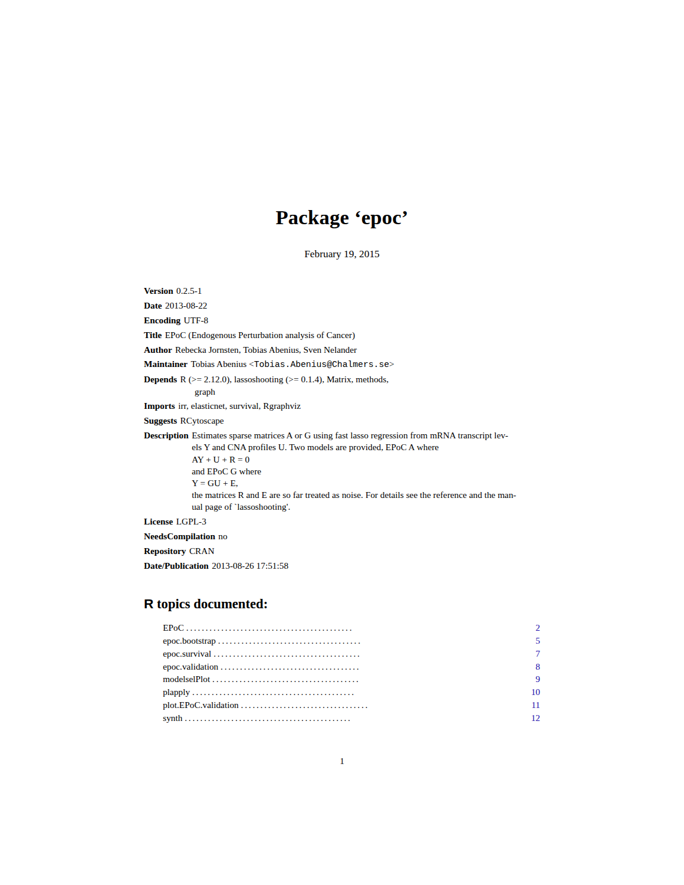Package ‘epoc’
February 19, 2015
Version
0.2.5-1
Date
2013-08-22
Encoding
UTF-8
Title
EPoC (Endogenous Perturbation analysis of Cancer)
Author
Rebecka Jornsten, Tobias Abenius, Sven Nelander
Maintainer
Tobias Abenius <Tobias.Abenius@Chalmers.se>
Depends
R (>= 2.12.0), lassoshooting (>= 0.1.4), Matrix, methods,
graph
Imports
irr, elasticnet, survival, Rgraphviz
Suggests
RCytoscape
Description
Estimates sparse matrices A or G using fast lasso regression from mRNA transcript lev-
els Y and CNA profiles U. Two models are provided, EPoC A where
AY + U + R = 0
and EPoC G where
Y = GU + E,
the matrices R and E are so far treated as noise. For details see the reference and the man-
ual page of `lassoshooting'.
License
LGPL-3
NeedsCompilation
no
Repository
CRAN
Date/Publication
2013-08-26 17:51:58
R topics documented:
EPoC........................................... 2
epoc.bootstrap..................................... 5
epoc.survival...................................... 7
epoc.validation.................................... 8
modelselPlot...................................... 9
plapply.......................................... 10
plot.EPoC.validation................................. 11
synth........................................... 12
1